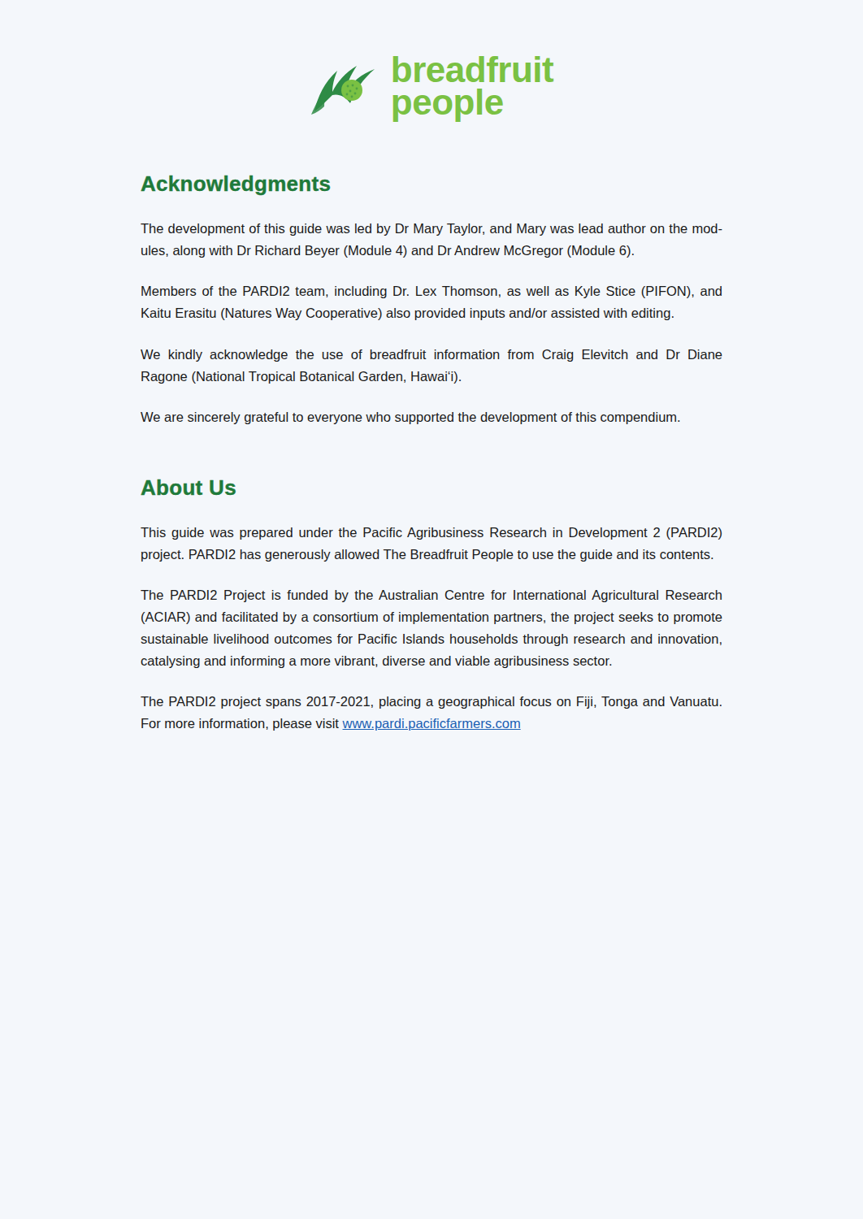breadfruit
people
Acknowledgments
The development of this guide was led by Dr Mary Taylor, and Mary was lead author on the modules, along with Dr Richard Beyer (Module 4) and Dr Andrew McGregor (Module 6).
Members of the PARDI2 team, including Dr. Lex Thomson, as well as Kyle Stice (PIFON), and Kaitu Erasitu (Natures Way Cooperative) also provided inputs and/or assisted with editing.
We kindly acknowledge the use of breadfruit information from Craig Elevitch and Dr Diane Ragone (National Tropical Botanical Garden, Hawai‘i).
We are sincerely grateful to everyone who supported the development of this compendium.
About Us
This guide was prepared under the Pacific Agribusiness Research in Development 2 (PARDI2) project. PARDI2 has generously allowed The Breadfruit People to use the guide and its contents.
The PARDI2 Project is funded by the Australian Centre for International Agricultural Research (ACIAR) and facilitated by a consortium of implementation partners, the project seeks to promote sustainable livelihood outcomes for Pacific Islands households through research and innovation, catalysing and informing a more vibrant, diverse and viable agribusiness sector.
The PARDI2 project spans 2017-2021, placing a geographical focus on Fiji, Tonga and Vanuatu. For more information, please visit www.pardi.pacificfarmers.com